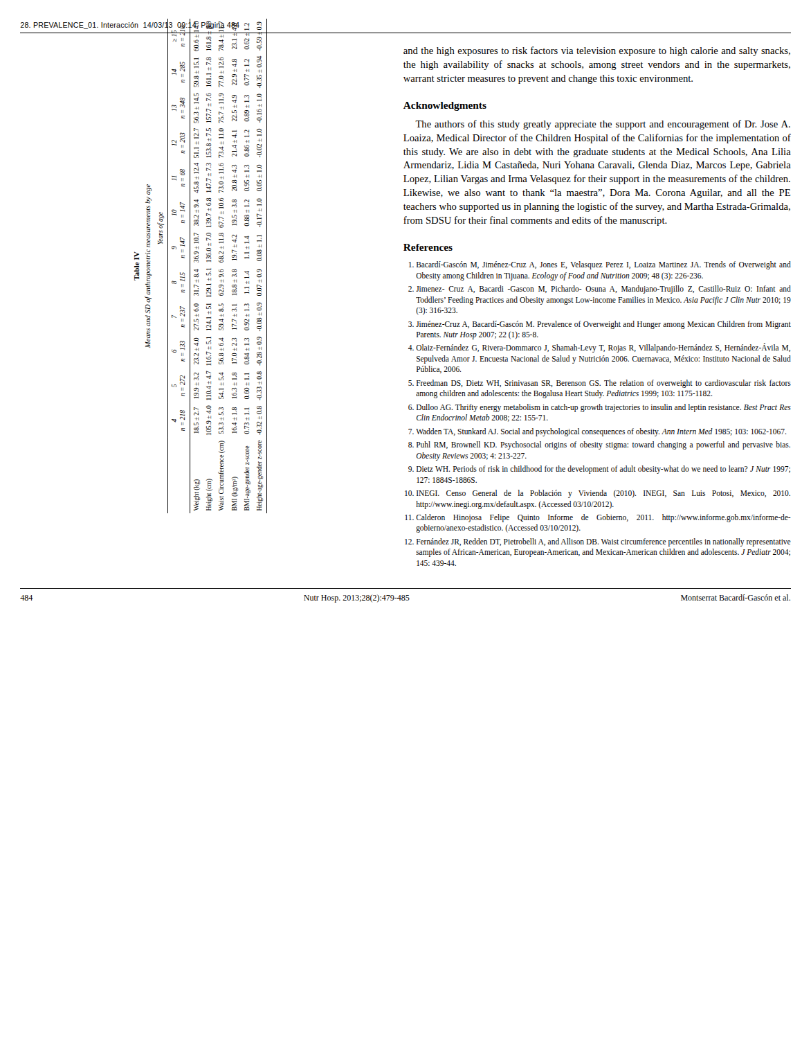28. PREVALENCE_01. Interacción 14/03/13 09:14 Página 484
Table IV Means and SD of anthropometric measurements by age
| | Years of age |
| --- | --- |
| | 4 n = 218 | 5 n = 272 | 6 n = 133 | 7 n = 237 | 8 n = 115 | 9 n = 147 | 10 n = 147 | 11 n = 68 | 12 n = 203 | 13 n = 348 | 14 n = 285 | ≥ 15 n = 210 |
| Weight (kg) | 18.5 ± 2.7 | 19.9 ± 3.2 | 23.2 ± 4.0 | 27.5 ± 6.0 | 31.7 ± 8.4 | 36.9 ± 10.7 | 38.2 ± 9.4 | 45.8 ± 12.4 | 51.1 ± 12.7 | 56.3 ± 14.5 | 59.8 ± 15.1 | 60.6 ± 14.0 |
| Height (cm) | 105.9 ± 4.0 | 110.4 ± 4.7 | 116.7 ± 5.1 | 124.1 ± 51 | 129.1 ± 5.1 | 136.0 ± 7.0 | 139.7 ± 6.8 | 147.7 ± 7.3 | 153.8 ± 7.5 | 157.7 ± 7.6 | 161.1 ± 7.8 | 161.8 ± 8.0 |
| Waist Circumference (cm) | 53.3 ± 5.3 | 54.1 ± 5.4 | 56.8 ± 6.4 | 59.4 ± 8.5 | 62.9 ± 9.6 | 68.2 ± 11.8 | 67.7 ± 10.6 | 73.0 ± 11.6 | 73.4 ± 11.0 | 75.7 ± 11.9 | 77.0 ± 12.6 | 78.4 ± 11.7 |
| BMI (kg/m²) | 16.4 ± 1.8 | 16.3 ± 1.8 | 17.0 ± 2.3 | 17.7 ± 3.1 | 18.8 ± 3.8 | 19.7 ± 4.2 | 19.5 ± 3.8 | 20.8 ± 4.3 | 21.4 ± 4.1 | 22.5 ± 4.9 | 22.9 ± 4.8 | 23.1 ± 4.8 |
| BMI-age-gender z-score | 0.73 ± 1.1 | 0.60 ± 1.1 | 0.84 ± 1.3 | 0.92 ± 1.3 | 1.1 ± 1.4 | 1.1 ± 1.4 | 0.88 ± 1.2 | 0.95 ± 1.3 | 0.86 ± 1.2 | 0.89 ± 1.3 | 0.77 ± 1.2 | 0.62 ± 1.2 |
| Height-age-gender z-score | -0.32 ± 0.8 | -0.33 ± 0.8 | -0.28 ± 0.9 | -0.08 ± 0.9 | 0.07 ± 0.9 | 0.08 ± 1.1 | -0.17 ± 1.0 | 0.05 ± 1.0 | -0.02 ± 1.0 | -0.16 ± 1.0 | -0.35 ± 0.94 | -0.59 ± 0.9 |
and the high exposures to risk factors via television exposure to high calorie and salty snacks, the high availability of snacks at schools, among street vendors and in the supermarkets, warrant stricter measures to prevent and change this toxic environment.
Acknowledgments
The authors of this study greatly appreciate the support and encouragement of Dr. Jose A. Loaiza, Medical Director of the Children Hospital of the Californias for the implementation of this study. We are also in debt with the graduate students at the Medical Schools, Ana Lilia Armendariz, Lidia M Castañeda, Nuri Yohana Caravali, Glenda Diaz, Marcos Lepe, Gabriela Lopez, Lilian Vargas and Irma Velasquez for their support in the measurements of the children. Likewise, we also want to thank “la maestra”, Dora Ma. Corona Aguilar, and all the PE teachers who supported us in planning the logistic of the survey, and Martha Estrada-Grimalda, from SDSU for their final comments and edits of the manuscript.
References
Bacardí-Gascón M, Jiménez-Cruz A, Jones E, Velasquez Perez I, Loaiza Martinez JA. Trends of Overweight and Obesity among Children in Tijuana. Ecology of Food and Nutrition 2009; 48 (3): 226-236.
Jimenez- Cruz A, Bacardi -Gascon M, Pichardo- Osuna A, Mandujano-Trujillo Z, Castillo-Ruiz O: Infant and Toddlers’ Feeding Practices and Obesity amongst Low-income Families in Mexico. Asia Pacific J Clin Nutr 2010; 19 (3): 316-323.
Jiménez-Cruz A, Bacardí-Gascón M. Prevalence of Overweight and Hunger among Mexican Children from Migrant Parents. Nutr Hosp 2007; 22 (1): 85-8.
Olaiz-Fernández G, Rivera-Dommarco J, Shamah-Levy T, Rojas R, Villalpando-Hernández S, Hernández-Ávila M, Sepulveda Amor J. Encuesta Nacional de Salud y Nutrición 2006. Cuernavaca, México: Instituto Nacional de Salud Pública, 2006.
Freedman DS, Dietz WH, Srinivasan SR, Berenson GS. The relation of overweight to cardiovascular risk factors among children and adolescents: the Bogalusa Heart Study. Pediatrics 1999; 103: 1175-1182.
Dulloo AG. Thrifty energy metabolism in catch-up growth trajectories to insulin and leptin resistance. Best Pract Res Clin Endocrinol Metab 2008; 22: 155-71.
Wadden TA, Stunkard AJ. Social and psychological consequences of obesity. Ann Intern Med 1985; 103: 1062-1067.
Puhl RM, Brownell KD. Psychosocial origins of obesity stigma: toward changing a powerful and pervasive bias. Obesity Reviews 2003; 4: 213-227.
Dietz WH. Periods of risk in childhood for the development of adult obesity-what do we need to learn? J Nutr 1997; 127: 1884S-1886S.
INEGI. Censo General de la Población y Vivienda (2010). INEGI, San Luis Potosi, Mexico, 2010. http://www.inegi.org.mx/default.aspx. (Accessed 03/10/2012).
Calderon Hinojosa Felipe Quinto Informe de Gobierno, 2011. http://www.informe.gob.mx/informe-de-gobierno/anexo-estadistico. (Accessed 03/10/2012).
Fernández JR, Redden DT, Pietrobelli A, and Allison DB. Waist circumference percentiles in nationally representative samples of African-American, European-American, and Mexican-American children and adolescents. J Pediatr 2004; 145: 439-44.
484 Nutr Hosp. 2013;28(2):479-485 Montserrat Bacardí-Gascón et al.